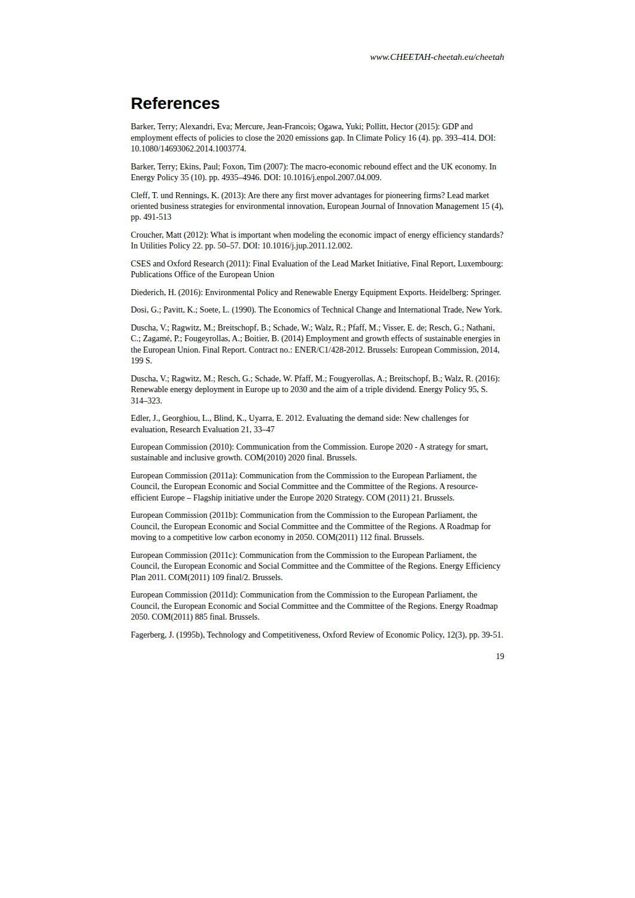www.CHEETAH-cheetah.eu/cheetah
References
Barker, Terry; Alexandri, Eva; Mercure, Jean-Francois; Ogawa, Yuki; Pollitt, Hector (2015): GDP and employment effects of policies to close the 2020 emissions gap. In Climate Policy 16 (4). pp. 393–414. DOI: 10.1080/14693062.2014.1003774.
Barker, Terry; Ekins, Paul; Foxon, Tim (2007): The macro-economic rebound effect and the UK economy. In Energy Policy 35 (10). pp. 4935–4946. DOI: 10.1016/j.enpol.2007.04.009.
Cleff, T. und Rennings, K. (2013): Are there any first mover advantages for pioneering firms? Lead market oriented business strategies for environmental innovation, European Journal of Innovation Management 15 (4), pp. 491-513
Croucher, Matt (2012): What is important when modeling the economic impact of energy efficiency standards? In Utilities Policy 22. pp. 50–57. DOI: 10.1016/j.jup.2011.12.002.
CSES and Oxford Research (2011): Final Evaluation of the Lead Market Initiative, Final Report, Luxembourg: Publications Office of the European Union
Diederich, H. (2016): Environmental Policy and Renewable Energy Equipment Exports. Heidelberg: Springer.
Dosi, G.; Pavitt, K.; Soete, L. (1990). The Economics of Technical Change and International Trade, New York.
Duscha, V.; Ragwitz, M.; Breitschopf, B.; Schade, W.; Walz, R.; Pfaff, M.; Visser, E. de; Resch, G.; Nathani, C.; Zagamé, P.; Fougeyrollas, A.; Boitier, B. (2014) Employment and growth effects of sustainable energies in the European Union. Final Report. Contract no.: ENER/C1/428-2012. Brussels: European Commission, 2014, 199 S.
Duscha, V.; Ragwitz, M.; Resch, G.; Schade, W. Pfaff, M.; Fougyerollas, A.; Breitschopf, B.; Walz, R. (2016): Renewable energy deployment in Europe up to 2030 and the aim of a triple dividend. Energy Policy 95, S. 314–323.
Edler, J., Georghiou, L., Blind, K., Uyarra, E. 2012. Evaluating the demand side: New challenges for evaluation, Research Evaluation 21, 33–47
European Commission (2010): Communication from the Commission. Europe 2020 - A strategy for smart, sustainable and inclusive growth. COM(2010) 2020 final. Brussels.
European Commission (2011a): Communication from the Commission to the European Parliament, the Council, the European Economic and Social Committee and the Committee of the Regions. A resource-efficient Europe – Flagship initiative under the Europe 2020 Strategy. COM (2011) 21. Brussels.
European Commission (2011b): Communication from the Commission to the European Parliament, the Council, the European Economic and Social Committee and the Committee of the Regions. A Roadmap for moving to a competitive low carbon economy in 2050. COM(2011) 112 final. Brussels.
European Commission (2011c): Communication from the Commission to the European Parliament, the Council, the European Economic and Social Committee and the Committee of the Regions. Energy Efficiency Plan 2011. COM(2011) 109 final/2. Brussels.
European Commission (2011d): Communication from the Commission to the European Parliament, the Council, the European Economic and Social Committee and the Committee of the Regions. Energy Roadmap 2050. COM(2011) 885 final. Brussels.
Fagerberg, J. (1995b), Technology and Competitiveness, Oxford Review of Economic Policy, 12(3), pp. 39-51.
19